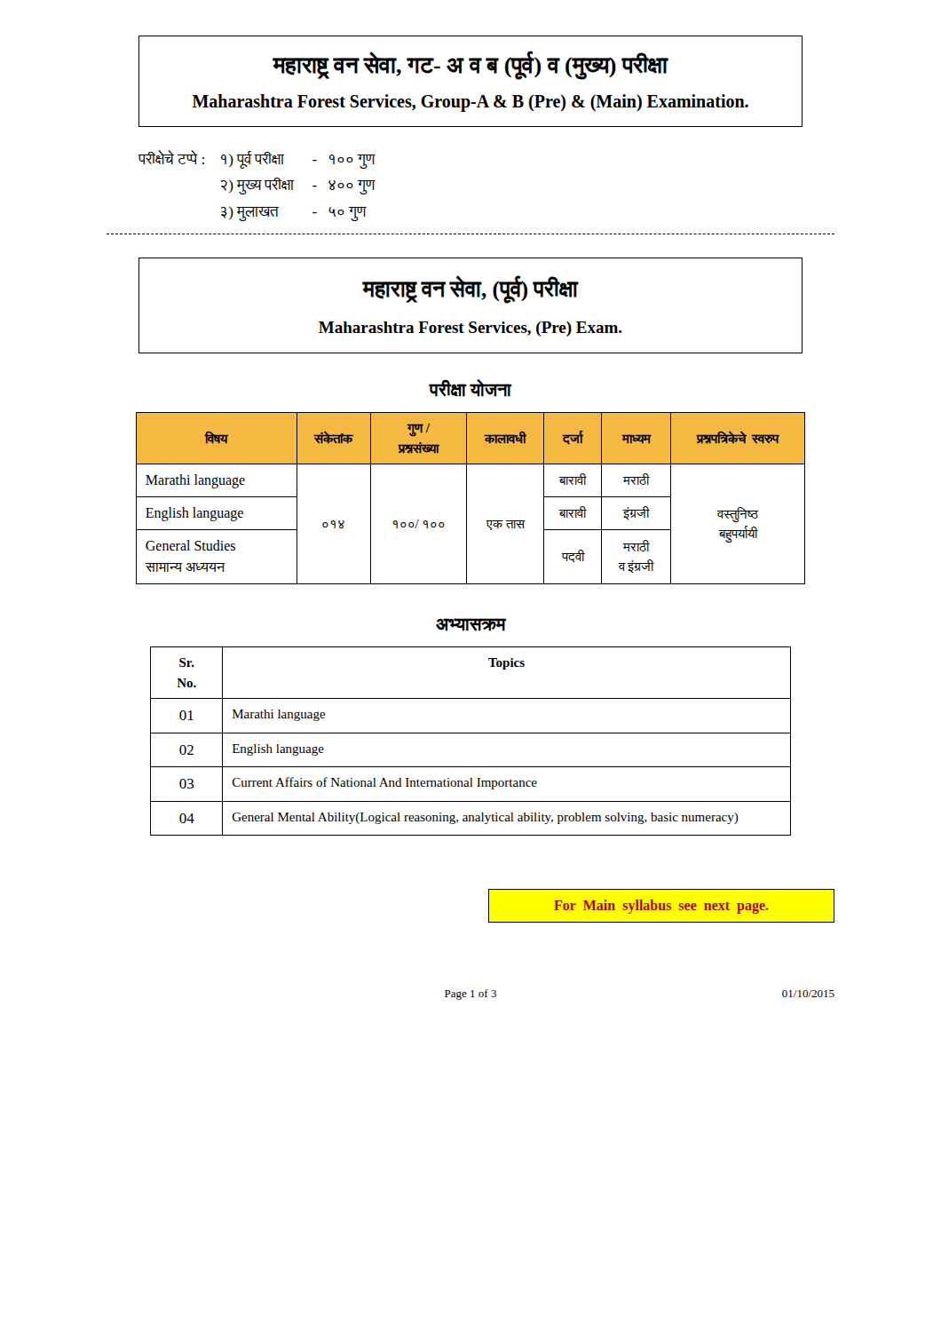महाराष्ट्र वन सेवा, गट- अ व ब (पूर्व) व (मुख्य) परीक्षा
Maharashtra Forest Services, Group-A & B (Pre) & (Main) Examination.
| परीक्षेचे टप्पे : | १) पूर्व परीक्षा | - | १०० गुण |
| | २) मुख्य परीक्षा | - | ४०० गुण |
| | ३) मुलाखत | - | ५० गुण |
महाराष्ट्र वन सेवा, (पूर्व) परीक्षा
Maharashtra Forest Services, (Pre) Exam.
परीक्षा योजना
| विषय | संकेतांक | गुण / प्रश्नसंख्या | कालावधी | दर्जा | माध्यम | प्रश्नपत्रिकेचे स्वरुप |
| --- | --- | --- | --- | --- | --- | --- |
| Marathi language | ०१४ | १००/ १०० | एक तास | बारावी | मराठी | वस्तुनिष्ठ बहुपर्यायी |
| English language | बारावी | इंग्रजी |
| General Studies सामान्य अध्ययन | पदवी | मराठी व इंग्रजी |
अभ्यासक्रम
| Sr. No. | Topics |
| --- | --- |
| 01 | Marathi language |
| 02 | English language |
| 03 | Current Affairs of National And International Importance |
| 04 | General Mental Ability(Logical reasoning, analytical ability, problem solving, basic numeracy) |
For Main syllabus see next page.
Page 1 of 3
01/10/2015